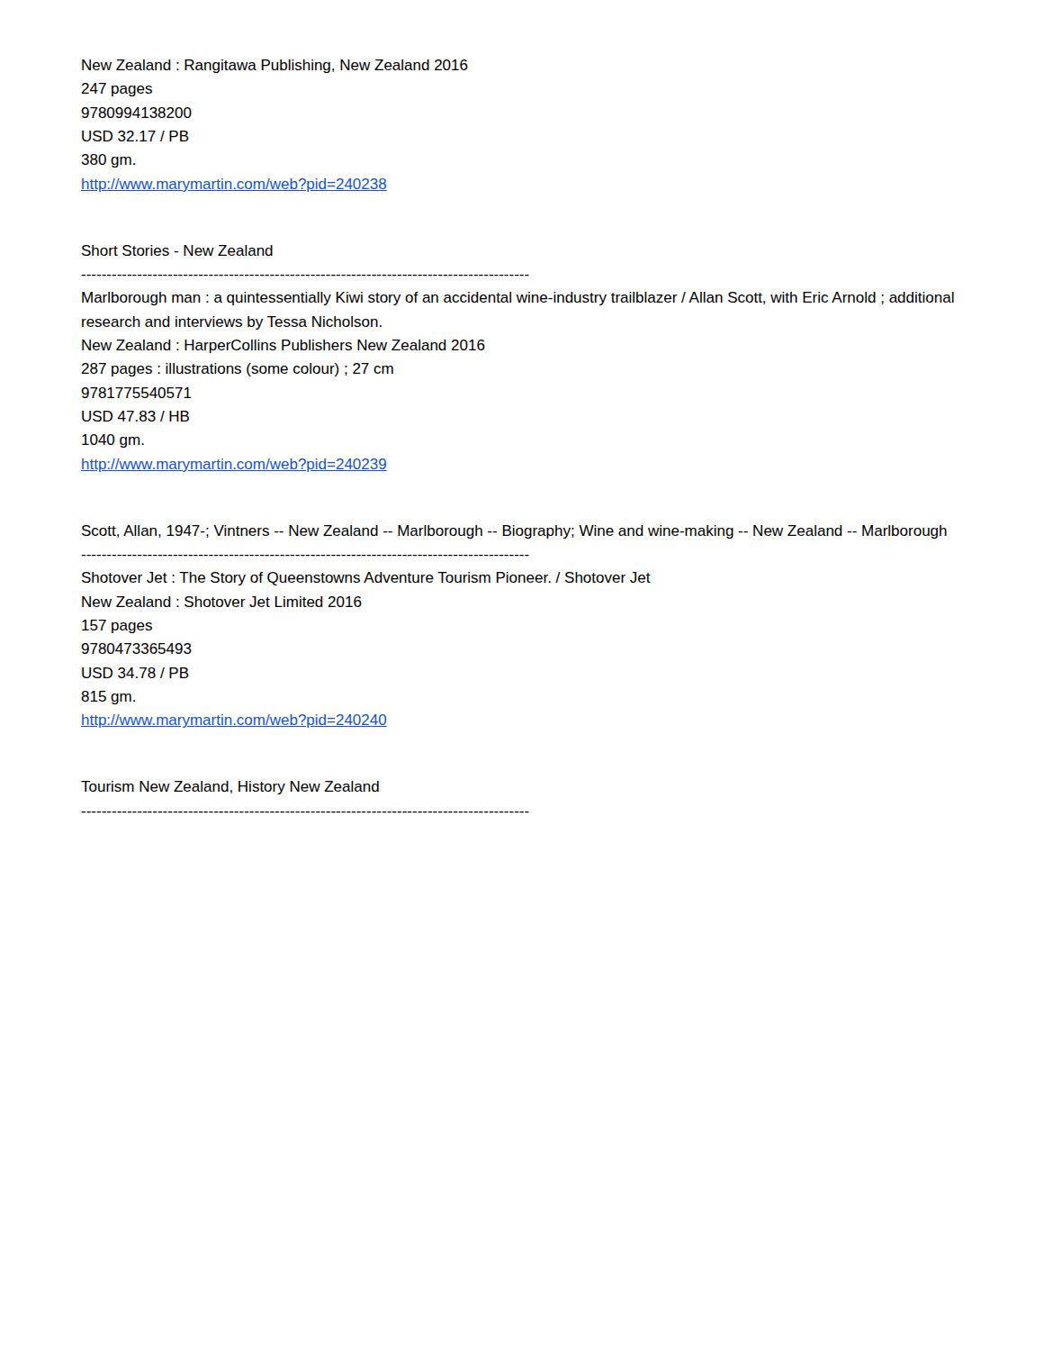New Zealand : Rangitawa Publishing, New Zealand 2016
247 pages
9780994138200
USD 32.17 / PB
380 gm.
http://www.marymartin.com/web?pid=240238
Short Stories - New Zealand
----------------------------------------------------------------------------------------
Marlborough man : a quintessentially Kiwi story of an accidental wine-industry trailblazer / Allan Scott, with Eric Arnold ; additional research and interviews by Tessa Nicholson.
New Zealand : HarperCollins Publishers New Zealand 2016
287 pages : illustrations (some colour) ; 27 cm
9781775540571
USD 47.83 / HB
1040 gm.
http://www.marymartin.com/web?pid=240239
Scott, Allan, 1947-; Vintners -- New Zealand -- Marlborough -- Biography; Wine and wine-making -- New Zealand -- Marlborough
----------------------------------------------------------------------------------------
Shotover Jet : The Story of Queenstowns Adventure Tourism Pioneer. / Shotover Jet
New Zealand : Shotover Jet Limited 2016
157 pages
9780473365493
USD 34.78 / PB
815 gm.
http://www.marymartin.com/web?pid=240240
Tourism New Zealand, History New Zealand
----------------------------------------------------------------------------------------